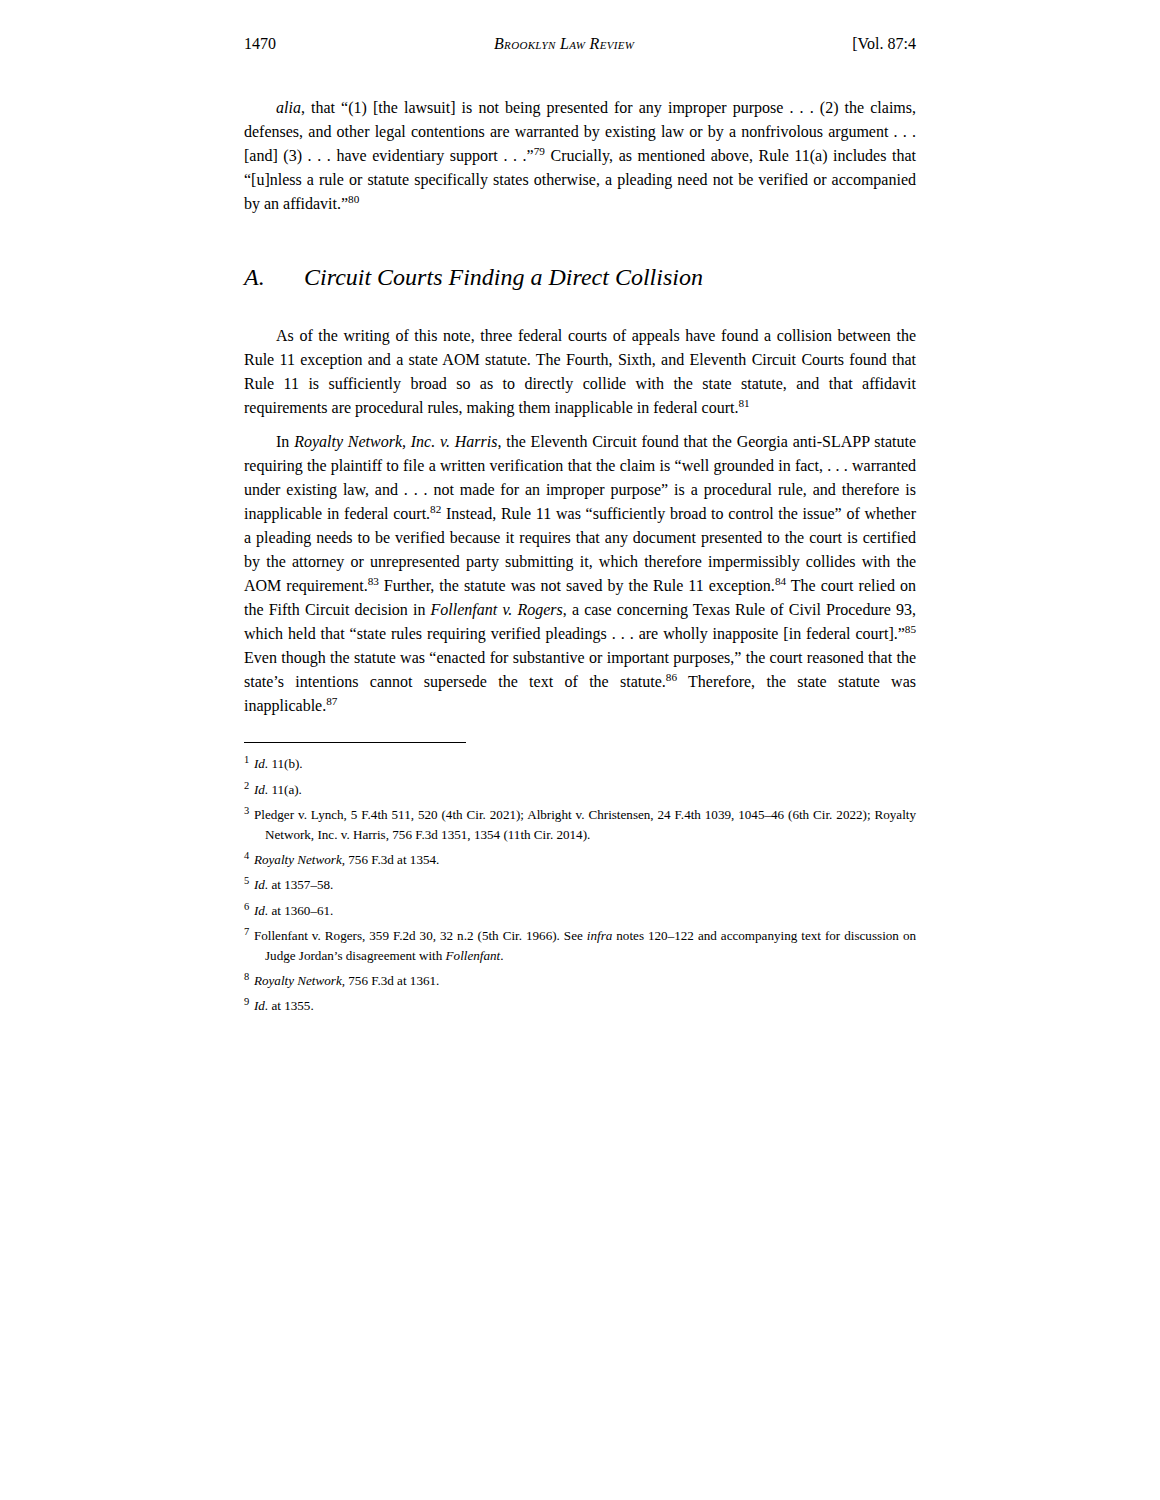1470 Brooklyn Law Review [Vol. 87:4
alia, that “(1) [the lawsuit] is not being presented for any improper purpose . . . (2) the claims, defenses, and other legal contentions are warranted by existing law or by a nonfrivolous argument . . . [and] (3) . . . have evidentiary support . . .”79 Crucially, as mentioned above, Rule 11(a) includes that “[u]nless a rule or statute specifically states otherwise, a pleading need not be verified or accompanied by an affidavit.”80
A. Circuit Courts Finding a Direct Collision
As of the writing of this note, three federal courts of appeals have found a collision between the Rule 11 exception and a state AOM statute. The Fourth, Sixth, and Eleventh Circuit Courts found that Rule 11 is sufficiently broad so as to directly collide with the state statute, and that affidavit requirements are procedural rules, making them inapplicable in federal court.81
In Royalty Network, Inc. v. Harris, the Eleventh Circuit found that the Georgia anti-SLAPP statute requiring the plaintiff to file a written verification that the claim is “well grounded in fact, . . . warranted under existing law, and . . . not made for an improper purpose” is a procedural rule, and therefore is inapplicable in federal court.82 Instead, Rule 11 was “sufficiently broad to control the issue” of whether a pleading needs to be verified because it requires that any document presented to the court is certified by the attorney or unrepresented party submitting it, which therefore impermissibly collides with the AOM requirement.83 Further, the statute was not saved by the Rule 11 exception.84 The court relied on the Fifth Circuit decision in Follenfant v. Rogers, a case concerning Texas Rule of Civil Procedure 93, which held that “state rules requiring verified pleadings . . . are wholly inapposite [in federal court].”85 Even though the statute was “enacted for substantive or important purposes,” the court reasoned that the state’s intentions cannot supersede the text of the statute.86 Therefore, the state statute was inapplicable.87
Id. 11(b).
Id. 11(a).
Pledger v. Lynch, 5 F.4th 511, 520 (4th Cir. 2021); Albright v. Christensen, 24 F.4th 1039, 1045–46 (6th Cir. 2022); Royalty Network, Inc. v. Harris, 756 F.3d 1351, 1354 (11th Cir. 2014).
Royalty Network, 756 F.3d at 1354.
Id. at 1357–58.
Id. at 1360–61.
Follenfant v. Rogers, 359 F.2d 30, 32 n.2 (5th Cir. 1966). See infra notes 120–122 and accompanying text for discussion on Judge Jordan’s disagreement with Follenfant.
Royalty Network, 756 F.3d at 1361.
Id. at 1355.